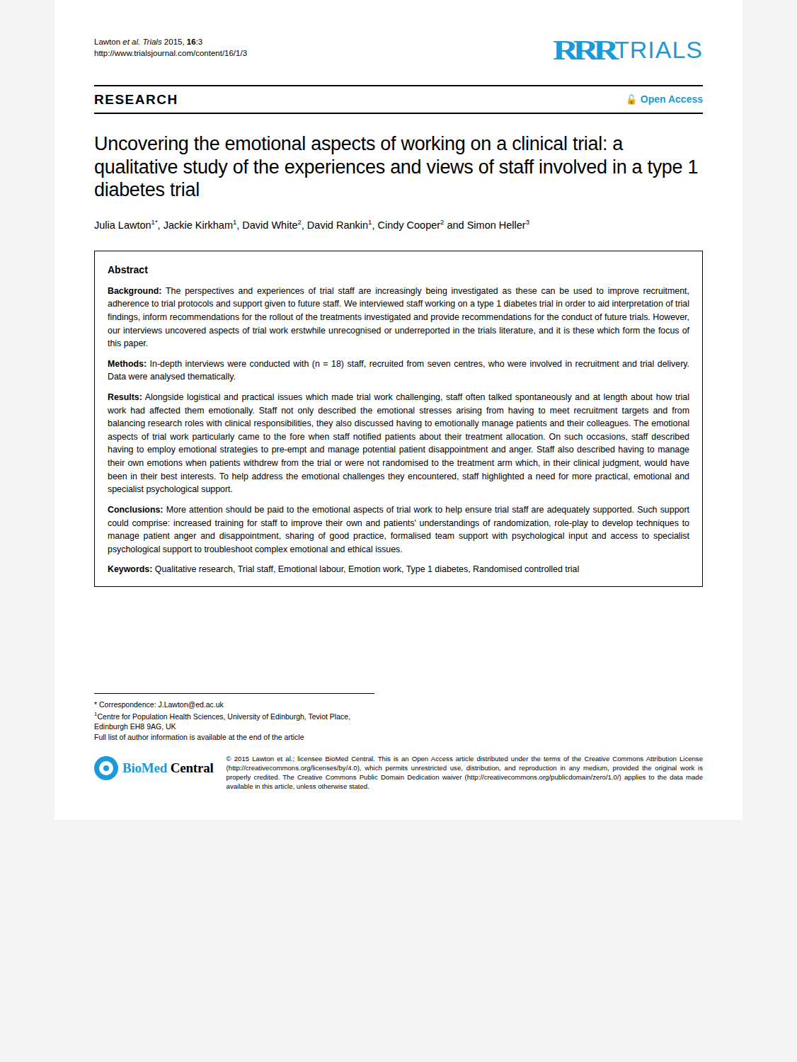Lawton et al. Trials 2015, 16:3
http://www.trialsjournal.com/content/16/1/3
RRR TRIALS
Research
Open Access
Uncovering the emotional aspects of working on a clinical trial: a qualitative study of the experiences and views of staff involved in a type 1 diabetes trial
Julia Lawton1*, Jackie Kirkham1, David White2, David Rankin1, Cindy Cooper2 and Simon Heller3
Abstract
Background: The perspectives and experiences of trial staff are increasingly being investigated as these can be used to improve recruitment, adherence to trial protocols and support given to future staff. We interviewed staff working on a type 1 diabetes trial in order to aid interpretation of trial findings, inform recommendations for the rollout of the treatments investigated and provide recommendations for the conduct of future trials. However, our interviews uncovered aspects of trial work erstwhile unrecognised or underreported in the trials literature, and it is these which form the focus of this paper.
Methods: In-depth interviews were conducted with (n = 18) staff, recruited from seven centres, who were involved in recruitment and trial delivery. Data were analysed thematically.
Results: Alongside logistical and practical issues which made trial work challenging, staff often talked spontaneously and at length about how trial work had affected them emotionally. Staff not only described the emotional stresses arising from having to meet recruitment targets and from balancing research roles with clinical responsibilities, they also discussed having to emotionally manage patients and their colleagues. The emotional aspects of trial work particularly came to the fore when staff notified patients about their treatment allocation. On such occasions, staff described having to employ emotional strategies to pre-empt and manage potential patient disappointment and anger. Staff also described having to manage their own emotions when patients withdrew from the trial or were not randomised to the treatment arm which, in their clinical judgment, would have been in their best interests. To help address the emotional challenges they encountered, staff highlighted a need for more practical, emotional and specialist psychological support.
Conclusions: More attention should be paid to the emotional aspects of trial work to help ensure trial staff are adequately supported. Such support could comprise: increased training for staff to improve their own and patients' understandings of randomization, role-play to develop techniques to manage patient anger and disappointment, sharing of good practice, formalised team support with psychological input and access to specialist psychological support to troubleshoot complex emotional and ethical issues.
Keywords: Qualitative research, Trial staff, Emotional labour, Emotion work, Type 1 diabetes, Randomised controlled trial
* Correspondence: J.Lawton@ed.ac.uk
1Centre for Population Health Sciences, University of Edinburgh, Teviot Place, Edinburgh EH8 9AG, UK
Full list of author information is available at the end of the article
BioMed Central
© 2015 Lawton et al.; licensee BioMed Central. This is an Open Access article distributed under the terms of the Creative Commons Attribution License (http://creativecommons.org/licenses/by/4.0), which permits unrestricted use, distribution, and reproduction in any medium, provided the original work is properly credited. The Creative Commons Public Domain Dedication waiver (http://creativecommons.org/publicdomain/zero/1.0/) applies to the data made available in this article, unless otherwise stated.